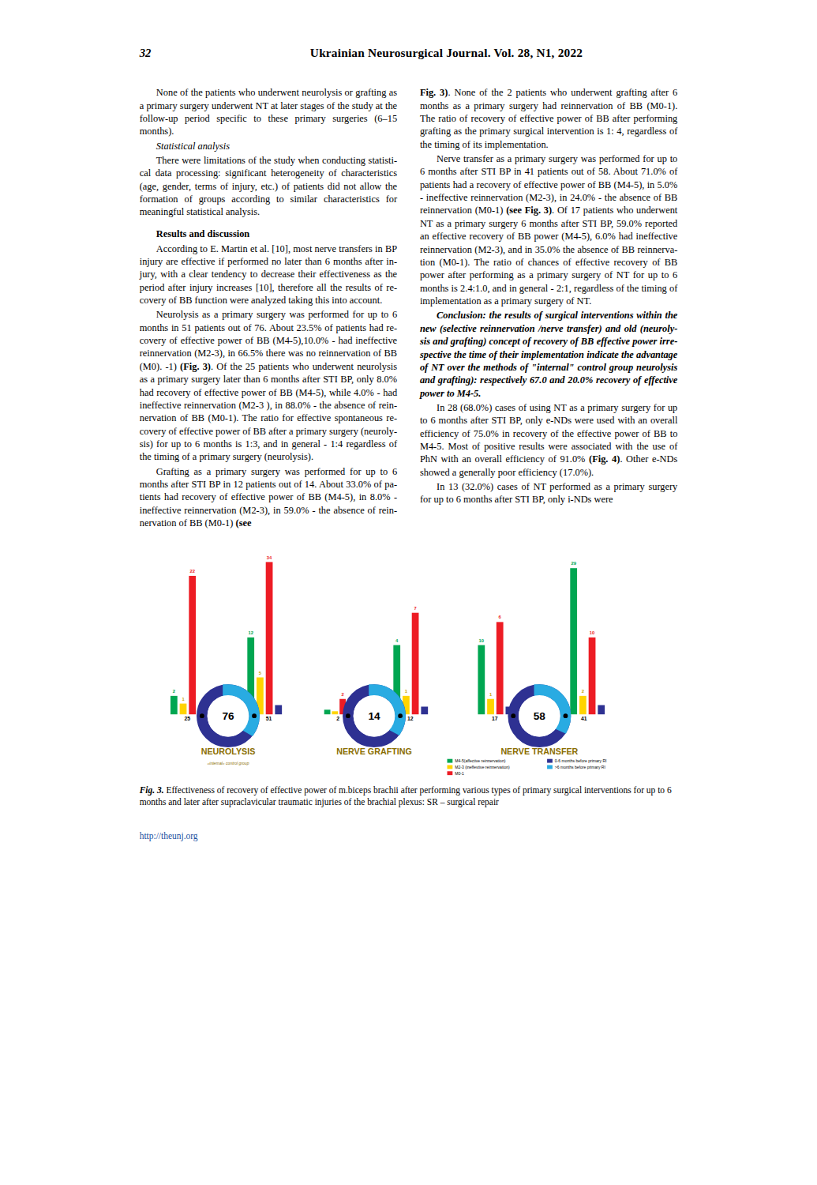32
Ukrainian Neurosurgical Journal. Vol. 28, N1, 2022
None of the patients who underwent neurolysis or grafting as a primary surgery underwent NT at later stages of the study at the follow-up period specific to these primary surgeries (6–15 months).
Statistical analysis
There were limitations of the study when conducting statistical data processing: significant heterogeneity of characteristics (age, gender, terms of injury, etc.) of patients did not allow the formation of groups according to similar characteristics for meaningful statistical analysis.
Results and discussion
According to E. Martin et al. [10], most nerve transfers in BP injury are effective if performed no later than 6 months after injury, with a clear tendency to decrease their effectiveness as the period after injury increases [10], therefore all the results of recovery of BB function were analyzed taking this into account.
Neurolysis as a primary surgery was performed for up to 6 months in 51 patients out of 76. About 23.5% of patients had recovery of effective power of BB (M4-5),10.0% - had ineffective reinnervation (M2-3), in 66.5% there was no reinnervation of BB (M0). -1) (Fig. 3). Of the 25 patients who underwent neurolysis as a primary surgery later than 6 months after STI BP, only 8.0% had recovery of effective power of BB (M4-5), while 4.0% - had ineffective reinnervation (M2-3 ), in 88.0% - the absence of reinnervation of BB (M0-1). The ratio for effective spontaneous recovery of effective power of BB after a primary surgery (neurolysis) for up to 6 months is 1:3, and in general - 1:4 regardless of the timing of a primary surgery (neurolysis).
Grafting as a primary surgery was performed for up to 6 months after STI BP in 12 patients out of 14. About 33.0% of patients had recovery of effective power of BB (M4-5), in 8.0% - ineffective reinnervation (M2-3), in 59.0% - the absence of reinnervation of BB (M0-1) (see
Fig. 3). None of the 2 patients who underwent grafting after 6 months as a primary surgery had reinnervation of BB (M0-1). The ratio of recovery of effective power of BB after performing grafting as the primary surgical intervention is 1: 4, regardless of the timing of its implementation.
Nerve transfer as a primary surgery was performed for up to 6 months after STI BP in 41 patients out of 58. About 71.0% of patients had a recovery of effective power of BB (M4-5), in 5.0% - ineffective reinnervation (M2-3), in 24.0% - the absence of BB reinnervation (M0-1) (see Fig. 3). Of 17 patients who underwent NT as a primary surgery 6 months after STI BP, 59.0% reported an effective recovery of BB power (M4-5), 6.0% had ineffective reinnervation (M2-3), and in 35.0% the absence of BB reinnervation (M0-1). The ratio of chances of effective recovery of BB power after performing as a primary surgery of NT for up to 6 months is 2.4:1.0, and in general - 2:1, regardless of the timing of implementation as a primary surgery of NT.
Conclusion: the results of surgical interventions within the new (selective reinnervation /nerve transfer) and old (neurolysis and grafting) concept of recovery of BB effective power irrespective the time of their implementation indicate the advantage of NT over the methods of "internal" control group neurolysis and grafting): respectively 67.0 and 20.0% recovery of effective power to M4-5.
In 28 (68.0%) cases of using NT as a primary surgery for up to 6 months after STI BP, only e-NDs were used with an overall efficiency of 75.0% in recovery of the effective power of BB to M4-5. Most of positive results were associated with the use of PhN with an overall efficiency of 91.0% (Fig. 4). Other e-NDs showed a generally poor efficiency (17.0%).
In 13 (32.0%) cases of NT performed as a primary surgery for up to 6 months after STI BP, only i-NDs were
2 1 22 12 5 34 76 25 51 NEUROLYSIS «internal» control group 2 4 1 7 14 2 12 NERVE GRAFTING 10 1 6 29 2 10 58 17 41 NERVE TRANSFER M4-5(affective reinnervation) M2-3 (ineffevtive reinnervation) M0-1 0-6 months before primary RI >6 months before primary RI
Fig. 3. Effectiveness of recovery of effective power of m.biceps brachii after performing various types of primary surgical interventions for up to 6 months and later after supraclavicular traumatic injuries of the brachial plexus: SR – surgical repair
http://theunj.org